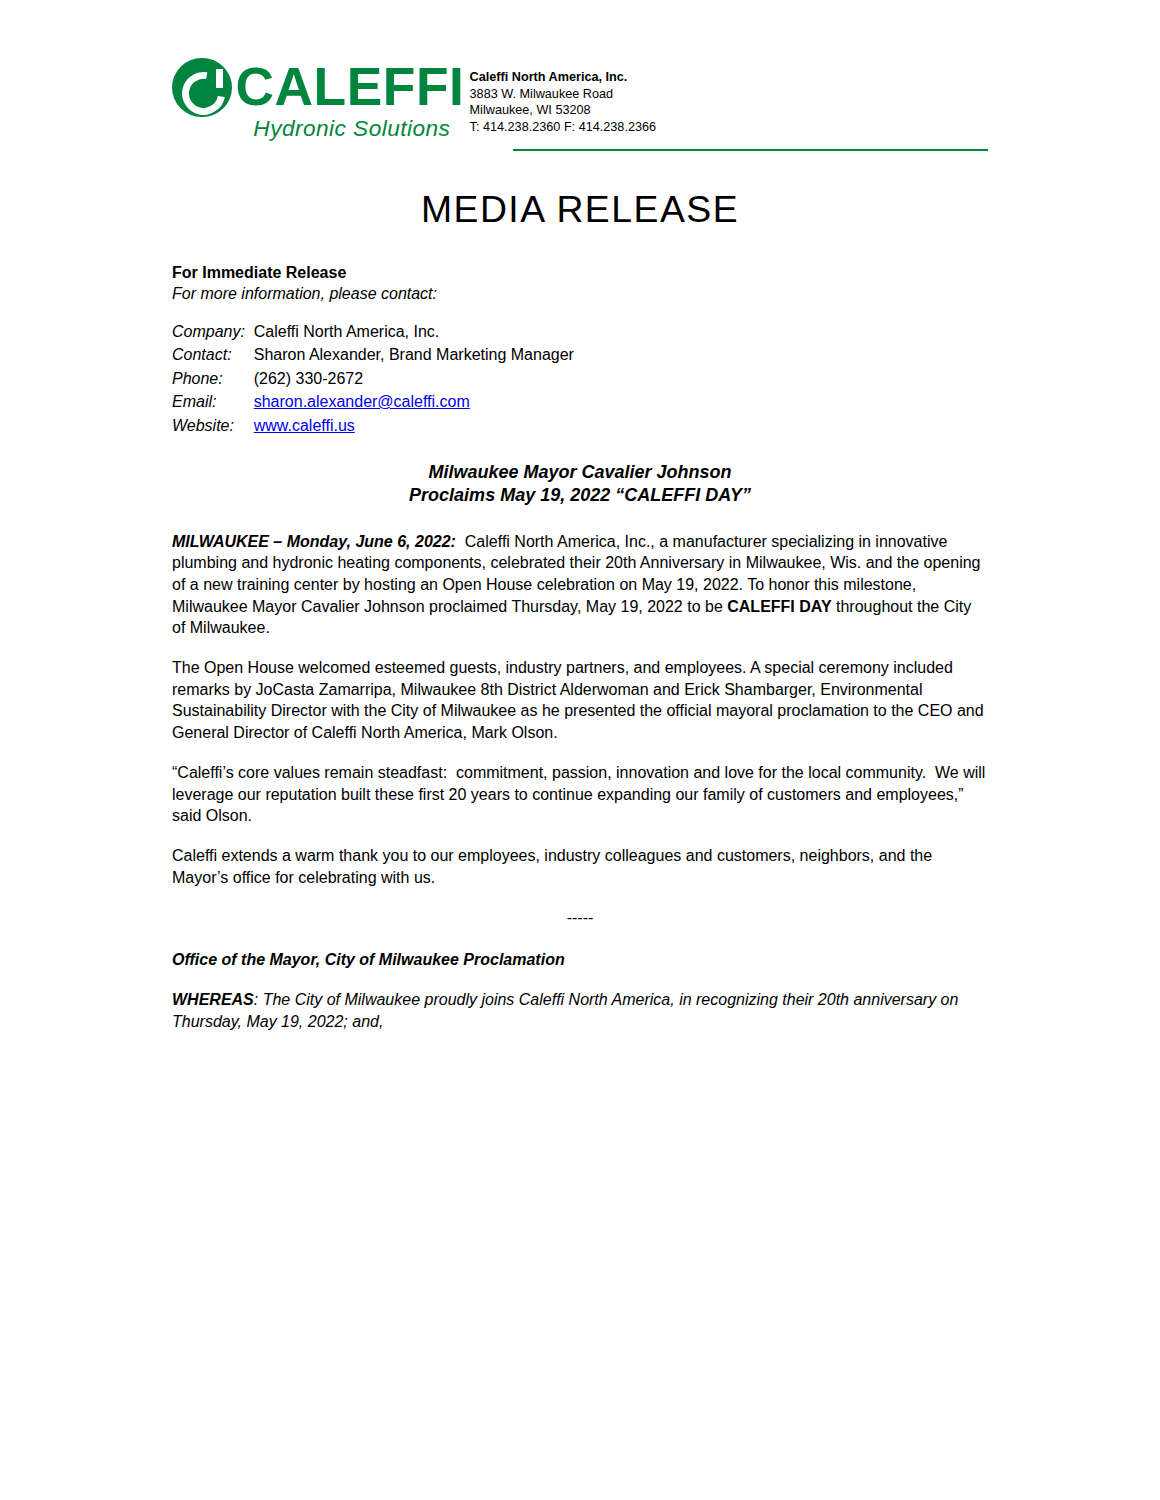CALEFFI
Hydronic Solutions
Caleffi North America, Inc.
3883 W. Milwaukee Road
Milwaukee, WI 53208
T: 414.238.2360 F: 414.238.2366
MEDIA RELEASE
For Immediate Release
For more information, please contact:
| Company: | Caleffi North America, Inc. |
| Contact: | Sharon Alexander, Brand Marketing Manager |
| Phone: | (262) 330-2672 |
| Email: | sharon.alexander@caleffi.com |
| Website: | www.caleffi.us |
Milwaukee Mayor Cavalier Johnson
Proclaims May 19, 2022 “CALEFFI DAY”
MILWAUKEE – Monday, June 6, 2022: Caleffi North America, Inc., a manufacturer specializing in innovative plumbing and hydronic heating components, celebrated their 20th Anniversary in Milwaukee, Wis. and the opening of a new training center by hosting an Open House celebration on May 19, 2022. To honor this milestone, Milwaukee Mayor Cavalier Johnson proclaimed Thursday, May 19, 2022 to be CALEFFI DAY throughout the City of Milwaukee.
The Open House welcomed esteemed guests, industry partners, and employees. A special ceremony included remarks by JoCasta Zamarripa, Milwaukee 8th District Alderwoman and Erick Shambarger, Environmental Sustainability Director with the City of Milwaukee as he presented the official mayoral proclamation to the CEO and General Director of Caleffi North America, Mark Olson.
“Caleffi’s core values remain steadfast: commitment, passion, innovation and love for the local community. We will leverage our reputation built these first 20 years to continue expanding our family of customers and employees,” said Olson.
Caleffi extends a warm thank you to our employees, industry colleagues and customers, neighbors, and the Mayor’s office for celebrating with us.
-----
Office of the Mayor, City of Milwaukee Proclamation
WHEREAS: The City of Milwaukee proudly joins Caleffi North America, in recognizing their 20th anniversary on Thursday, May 19, 2022; and,